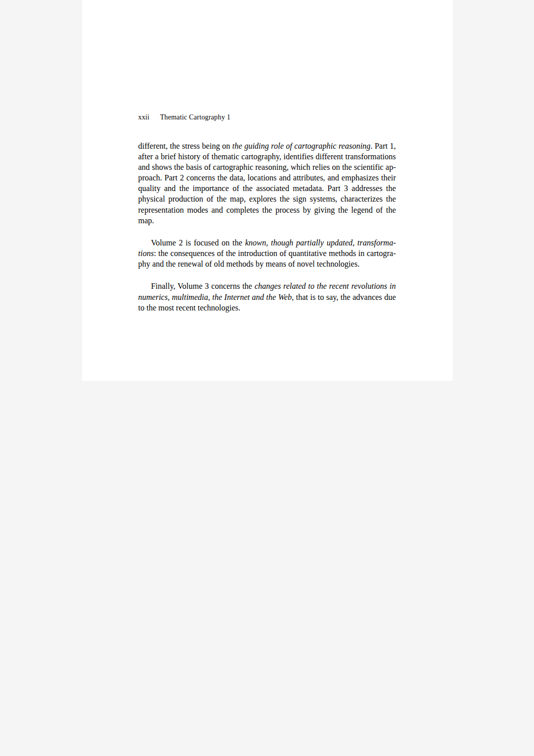xxii Thematic Cartography 1
different, the stress being on the guiding role of cartographic reasoning. Part 1, after a brief history of thematic cartography, identifies different transformations and shows the basis of cartographic reasoning, which relies on the scientific approach. Part 2 concerns the data, locations and attributes, and emphasizes their quality and the importance of the associated metadata. Part 3 addresses the physical production of the map, explores the sign systems, characterizes the representation modes and completes the process by giving the legend of the map.
Volume 2 is focused on the known, though partially updated, transformations: the consequences of the introduction of quantitative methods in cartography and the renewal of old methods by means of novel technologies.
Finally, Volume 3 concerns the changes related to the recent revolutions in numerics, multimedia, the Internet and the Web, that is to say, the advances due to the most recent technologies.